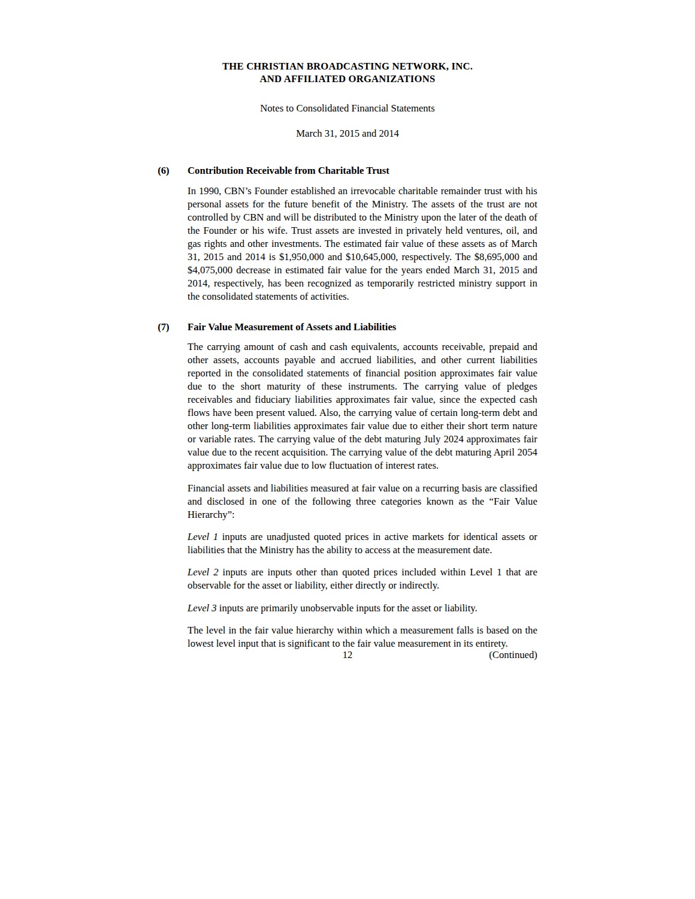THE CHRISTIAN BROADCASTING NETWORK, INC.
AND AFFILIATED ORGANIZATIONS
Notes to Consolidated Financial Statements
March 31, 2015 and 2014
(6) Contribution Receivable from Charitable Trust
In 1990, CBN’s Founder established an irrevocable charitable remainder trust with his personal assets for the future benefit of the Ministry. The assets of the trust are not controlled by CBN and will be distributed to the Ministry upon the later of the death of the Founder or his wife. Trust assets are invested in privately held ventures, oil, and gas rights and other investments. The estimated fair value of these assets as of March 31, 2015 and 2014 is $1,950,000 and $10,645,000, respectively. The $8,695,000 and $4,075,000 decrease in estimated fair value for the years ended March 31, 2015 and 2014, respectively, has been recognized as temporarily restricted ministry support in the consolidated statements of activities.
(7) Fair Value Measurement of Assets and Liabilities
The carrying amount of cash and cash equivalents, accounts receivable, prepaid and other assets, accounts payable and accrued liabilities, and other current liabilities reported in the consolidated statements of financial position approximates fair value due to the short maturity of these instruments. The carrying value of pledges receivables and fiduciary liabilities approximates fair value, since the expected cash flows have been present valued. Also, the carrying value of certain long-term debt and other long-term liabilities approximates fair value due to either their short term nature or variable rates. The carrying value of the debt maturing July 2024 approximates fair value due to the recent acquisition. The carrying value of the debt maturing April 2054 approximates fair value due to low fluctuation of interest rates.
Financial assets and liabilities measured at fair value on a recurring basis are classified and disclosed in one of the following three categories known as the “Fair Value Hierarchy”:
Level 1 inputs are unadjusted quoted prices in active markets for identical assets or liabilities that the Ministry has the ability to access at the measurement date.
Level 2 inputs are inputs other than quoted prices included within Level 1 that are observable for the asset or liability, either directly or indirectly.
Level 3 inputs are primarily unobservable inputs for the asset or liability.
The level in the fair value hierarchy within which a measurement falls is based on the lowest level input that is significant to the fair value measurement in its entirety.
12 (Continued)